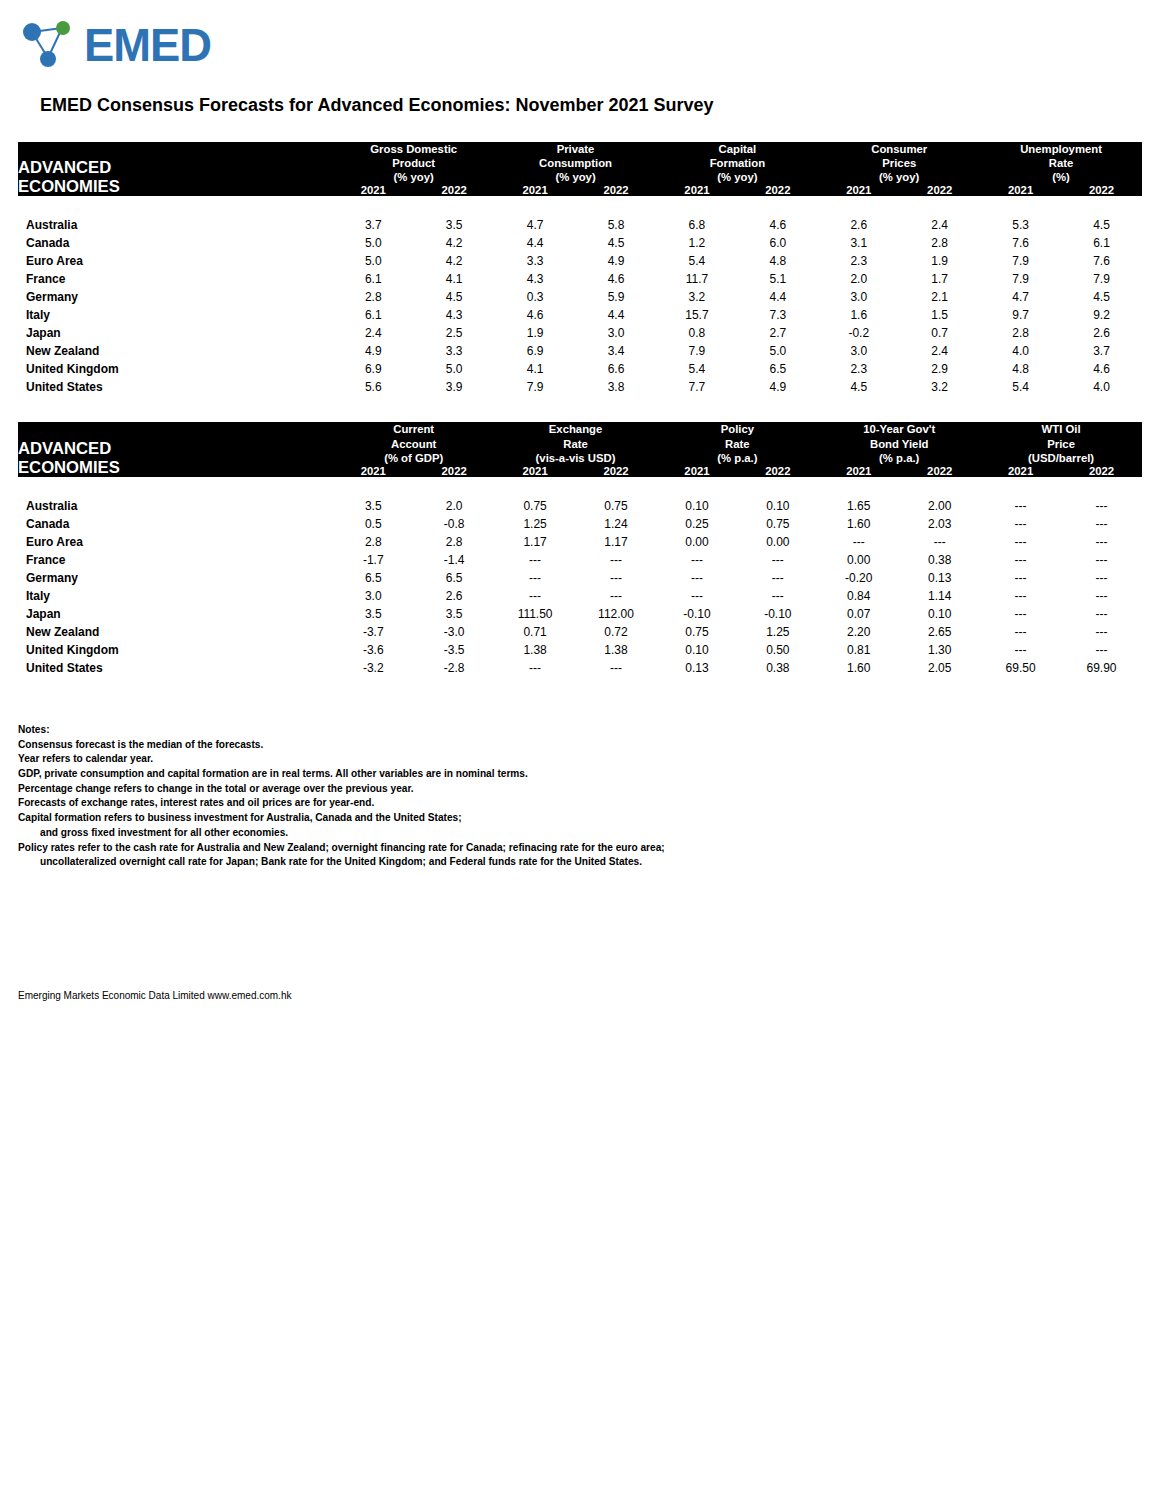EMED
EMED Consensus Forecasts for Advanced Economies: November 2021 Survey
| ADVANCED ECONOMIES | Gross Domestic Product (% yoy) | Private Consumption (% yoy) | Capital Formation (% yoy) | Consumer Prices (% yoy) | Unemployment Rate (%) |
| --- | --- | --- | --- | --- | --- |
| 2021 | 2022 | 2021 | 2022 | 2021 | 2022 | 2021 | 2022 | 2021 | 2022 |
| Australia | 3.7 | 3.5 | 4.7 | 5.8 | 6.8 | 4.6 | 2.6 | 2.4 | 5.3 | 4.5 |
| Canada | 5.0 | 4.2 | 4.4 | 4.5 | 1.2 | 6.0 | 3.1 | 2.8 | 7.6 | 6.1 |
| Euro Area | 5.0 | 4.2 | 3.3 | 4.9 | 5.4 | 4.8 | 2.3 | 1.9 | 7.9 | 7.6 |
| France | 6.1 | 4.1 | 4.3 | 4.6 | 11.7 | 5.1 | 2.0 | 1.7 | 7.9 | 7.9 |
| Germany | 2.8 | 4.5 | 0.3 | 5.9 | 3.2 | 4.4 | 3.0 | 2.1 | 4.7 | 4.5 |
| Italy | 6.1 | 4.3 | 4.6 | 4.4 | 15.7 | 7.3 | 1.6 | 1.5 | 9.7 | 9.2 |
| Japan | 2.4 | 2.5 | 1.9 | 3.0 | 0.8 | 2.7 | -0.2 | 0.7 | 2.8 | 2.6 |
| New Zealand | 4.9 | 3.3 | 6.9 | 3.4 | 7.9 | 5.0 | 3.0 | 2.4 | 4.0 | 3.7 |
| United Kingdom | 6.9 | 5.0 | 4.1 | 6.6 | 5.4 | 6.5 | 2.3 | 2.9 | 4.8 | 4.6 |
| United States | 5.6 | 3.9 | 7.9 | 3.8 | 7.7 | 4.9 | 4.5 | 3.2 | 5.4 | 4.0 |
| ADVANCED ECONOMIES | Current Account (% of GDP) | Exchange Rate (vis-a-vis USD) | Policy Rate (% p.a.) | 10-Year Gov't Bond Yield (% p.a.) | WTI Oil Price (USD/barrel) |
| --- | --- | --- | --- | --- | --- |
| 2021 | 2022 | 2021 | 2022 | 2021 | 2022 | 2021 | 2022 | 2021 | 2022 |
| Australia | 3.5 | 2.0 | 0.75 | 0.75 | 0.10 | 0.10 | 1.65 | 2.00 | --- | --- |
| Canada | 0.5 | -0.8 | 1.25 | 1.24 | 0.25 | 0.75 | 1.60 | 2.03 | --- | --- |
| Euro Area | 2.8 | 2.8 | 1.17 | 1.17 | 0.00 | 0.00 | --- | --- | --- | --- |
| France | -1.7 | -1.4 | --- | --- | --- | --- | 0.00 | 0.38 | --- | --- |
| Germany | 6.5 | 6.5 | --- | --- | --- | --- | -0.20 | 0.13 | --- | --- |
| Italy | 3.0 | 2.6 | --- | --- | --- | --- | 0.84 | 1.14 | --- | --- |
| Japan | 3.5 | 3.5 | 111.50 | 112.00 | -0.10 | -0.10 | 0.07 | 0.10 | --- | --- |
| New Zealand | -3.7 | -3.0 | 0.71 | 0.72 | 0.75 | 1.25 | 2.20 | 2.65 | --- | --- |
| United Kingdom | -3.6 | -3.5 | 1.38 | 1.38 | 0.10 | 0.50 | 0.81 | 1.30 | --- | --- |
| United States | -3.2 | -2.8 | --- | --- | 0.13 | 0.38 | 1.60 | 2.05 | 69.50 | 69.90 |
Notes:
Consensus forecast is the median of the forecasts.
Year refers to calendar year.
GDP, private consumption and capital formation are in real terms. All other variables are in nominal terms.
Percentage change refers to change in the total or average over the previous year.
Forecasts of exchange rates, interest rates and oil prices are for year-end.
Capital formation refers to business investment for Australia, Canada and the United States;
and gross fixed investment for all other economies.
Policy rates refer to the cash rate for Australia and New Zealand; overnight financing rate for Canada; refinacing rate for the euro area;
uncollateralized overnight call rate for Japan; Bank rate for the United Kingdom; and Federal funds rate for the United States.
Emerging Markets Economic Data Limited www.emed.com.hk